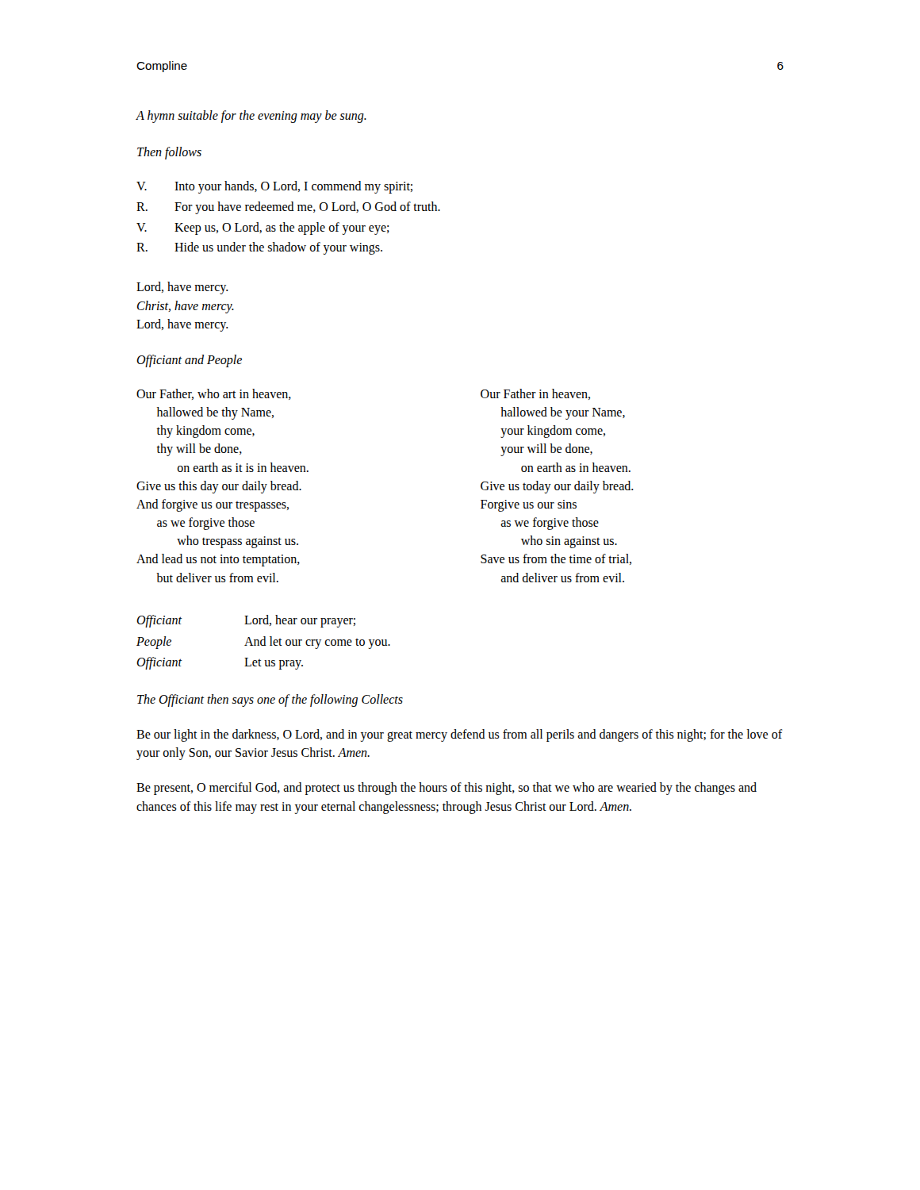Compline 6
A hymn suitable for the evening may be sung.
Then follows
| V. | Into your hands, O Lord, I commend my spirit; |
| R. | For you have redeemed me, O Lord, O God of truth. |
| V. | Keep us, O Lord, as the apple of your eye; |
| R. | Hide us under the shadow of your wings. |
Lord, have mercy.
Christ, have mercy.
Lord, have mercy.
Officiant and People
Our Father, who art in heaven,
hallowed be thy Name,
thy kingdom come,
thy will be done,
on earth as it is in heaven.
Give us this day our daily bread.
And forgive us our trespasses,
as we forgive those
who trespass against us.
And lead us not into temptation,
but deliver us from evil.
Our Father in heaven,
hallowed be your Name,
your kingdom come,
your will be done,
on earth as in heaven.
Give us today our daily bread.
Forgive us our sins
as we forgive those
who sin against us.
Save us from the time of trial,
and deliver us from evil.
| Officiant | Lord, hear our prayer; |
| People | And let our cry come to you. |
| Officiant | Let us pray. |
The Officiant then says one of the following Collects
Be our light in the darkness, O Lord, and in your great mercy defend us from all perils and dangers of this night; for the love of your only Son, our Savior Jesus Christ. Amen.
Be present, O merciful God, and protect us through the hours of this night, so that we who are wearied by the changes and chances of this life may rest in your eternal changelessness; through Jesus Christ our Lord. Amen.